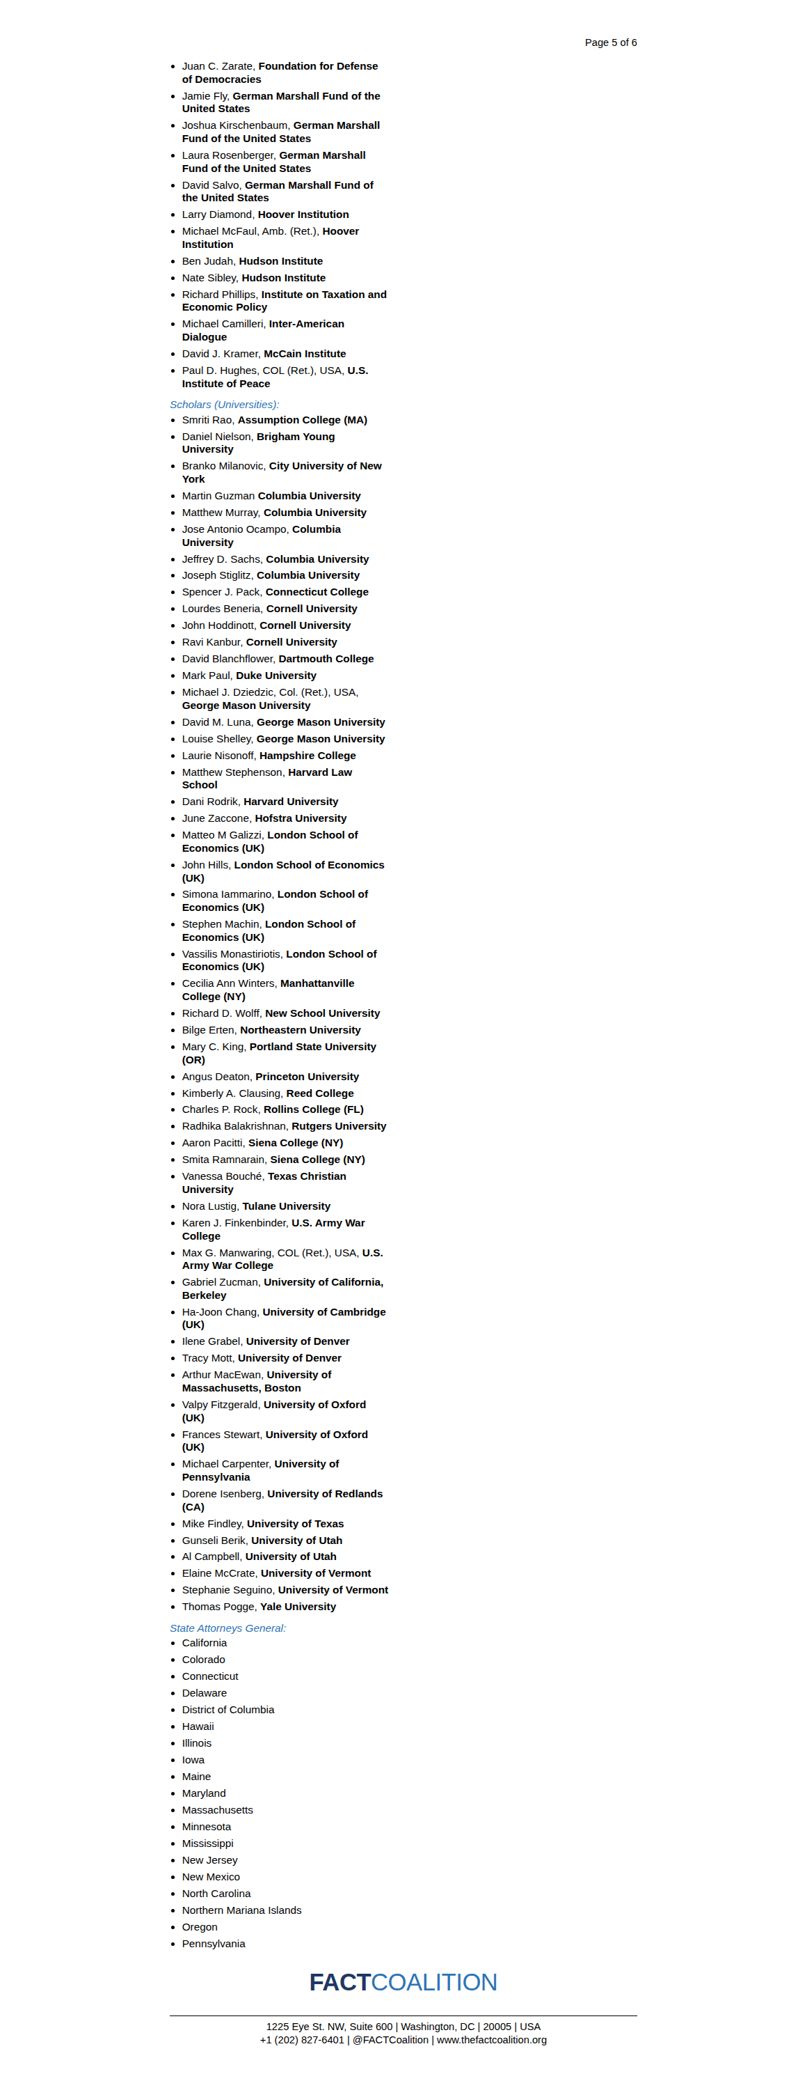Page 5 of 6
Juan C. Zarate, Foundation for Defense of Democracies
Jamie Fly, German Marshall Fund of the United States
Joshua Kirschenbaum, German Marshall Fund of the United States
Laura Rosenberger, German Marshall Fund of the United States
David Salvo, German Marshall Fund of the United States
Larry Diamond, Hoover Institution
Michael McFaul, Amb. (Ret.), Hoover Institution
Ben Judah, Hudson Institute
Nate Sibley, Hudson Institute
Richard Phillips, Institute on Taxation and Economic Policy
Michael Camilleri, Inter-American Dialogue
David J. Kramer, McCain Institute
Paul D. Hughes, COL (Ret.), USA, U.S. Institute of Peace
Scholars (Universities):
Smriti Rao, Assumption College (MA)
Daniel Nielson, Brigham Young University
Branko Milanovic, City University of New York
Martin Guzman Columbia University
Matthew Murray, Columbia University
Jose Antonio Ocampo, Columbia University
Jeffrey D. Sachs, Columbia University
Joseph Stiglitz, Columbia University
Spencer J. Pack, Connecticut College
Lourdes Beneria, Cornell University
John Hoddinott, Cornell University
Ravi Kanbur, Cornell University
David Blanchflower, Dartmouth College
Mark Paul, Duke University
Michael J. Dziedzic, Col. (Ret.), USA, George Mason University
David M. Luna, George Mason University
Louise Shelley, George Mason University
Laurie Nisonoff, Hampshire College
Matthew Stephenson, Harvard Law School
Dani Rodrik, Harvard University
June Zaccone, Hofstra University
Matteo M Galizzi, London School of Economics (UK)
John Hills, London School of Economics (UK)
Simona Iammarino, London School of Economics (UK)
Stephen Machin, London School of Economics (UK)
Vassilis Monastiriotis, London School of Economics (UK)
Cecilia Ann Winters, Manhattanville College (NY)
Richard D. Wolff, New School University
Bilge Erten, Northeastern University
Mary C. King, Portland State University (OR)
Angus Deaton, Princeton University
Kimberly A. Clausing, Reed College
Charles P. Rock, Rollins College (FL)
Radhika Balakrishnan, Rutgers University
Aaron Pacitti, Siena College (NY)
Smita Ramnarain, Siena College (NY)
Vanessa Bouché, Texas Christian University
Nora Lustig, Tulane University
Karen J. Finkenbinder, U.S. Army War College
Max G. Manwaring, COL (Ret.), USA, U.S. Army War College
Gabriel Zucman, University of California, Berkeley
Ha-Joon Chang, University of Cambridge (UK)
Ilene Grabel, University of Denver
Tracy Mott, University of Denver
Arthur MacEwan, University of Massachusetts, Boston
Valpy Fitzgerald, University of Oxford (UK)
Frances Stewart, University of Oxford (UK)
Michael Carpenter, University of Pennsylvania
Dorene Isenberg, University of Redlands (CA)
Mike Findley, University of Texas
Gunseli Berik, University of Utah
Al Campbell, University of Utah
Elaine McCrate, University of Vermont
Stephanie Seguino, University of Vermont
Thomas Pogge, Yale University
State Attorneys General:
California
Colorado
Connecticut
Delaware
District of Columbia
Hawaii
Illinois
Iowa
Maine
Maryland
Massachusetts
Minnesota
Mississippi
New Jersey
New Mexico
North Carolina
Northern Mariana Islands
Oregon
Pennsylvania
FACT COALITION
1225 Eye St. NW, Suite 600 | Washington, DC | 20005 | USA
+1 (202) 827-6401 | @FACTCoalition | www.thefactcoalition.org